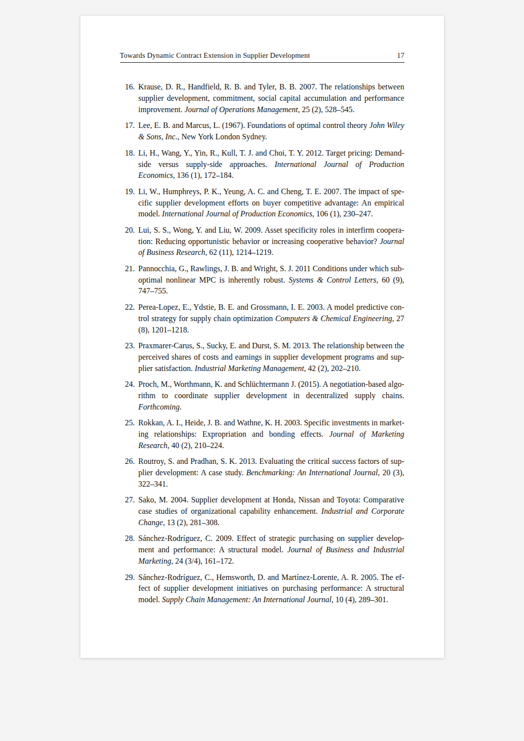Towards Dynamic Contract Extension in Supplier Development 17
Krause, D. R., Handfield, R. B. and Tyler, B. B. 2007. The relationships between supplier development, commitment, social capital accumulation and performance improvement. Journal of Operations Management, 25 (2), 528–545.
Lee, E. B. and Marcus, L. (1967). Foundations of optimal control theory John Wiley & Sons, Inc., New York London Sydney.
Li, H., Wang, Y., Yin, R., Kull, T. J. and Choi, T. Y. 2012. Target pricing: Demand-side versus supply-side approaches. International Journal of Production Economics, 136 (1), 172–184.
Li, W., Humphreys, P. K., Yeung, A. C. and Cheng, T. E. 2007. The impact of specific supplier development efforts on buyer competitive advantage: An empirical model. International Journal of Production Economics, 106 (1), 230–247.
Lui, S. S., Wong, Y. and Liu, W. 2009. Asset specificity roles in interfirm cooperation: Reducing opportunistic behavior or increasing cooperative behavior? Journal of Business Research, 62 (11), 1214–1219.
Pannocchia, G., Rawlings, J. B. and Wright, S. J. 2011 Conditions under which suboptimal nonlinear MPC is inherently robust. Systems & Control Letters, 60 (9), 747–755.
Perea-Lopez, E., Ydstie, B. E. and Grossmann, I. E. 2003. A model predictive control strategy for supply chain optimization Computers & Chemical Engineering, 27 (8), 1201–1218.
Praxmarer-Carus, S., Sucky, E. and Durst, S. M. 2013. The relationship between the perceived shares of costs and earnings in supplier development programs and supplier satisfaction. Industrial Marketing Management, 42 (2), 202–210.
Proch, M., Worthmann, K. and Schlüchtermann J. (2015). A negotiation-based algorithm to coordinate supplier development in decentralized supply chains. Forthcoming.
Rokkan, A. I., Heide, J. B. and Wathne, K. H. 2003. Specific investments in marketing relationships: Expropriation and bonding effects. Journal of Marketing Research, 40 (2), 210–224.
Routroy, S. and Pradhan, S. K. 2013. Evaluating the critical success factors of supplier development: A case study. Benchmarking: An International Journal, 20 (3), 322–341.
Sako, M. 2004. Supplier development at Honda, Nissan and Toyota: Comparative case studies of organizational capability enhancement. Industrial and Corporate Change, 13 (2), 281–308.
Sánchez-Rodríguez, C. 2009. Effect of strategic purchasing on supplier development and performance: A structural model. Journal of Business and Industrial Marketing, 24 (3/4), 161–172.
Sánchez-Rodríguez, C., Hemsworth, D. and Martínez-Lorente, A. R. 2005. The effect of supplier development initiatives on purchasing performance: A structural model. Supply Chain Management: An International Journal, 10 (4), 289–301.